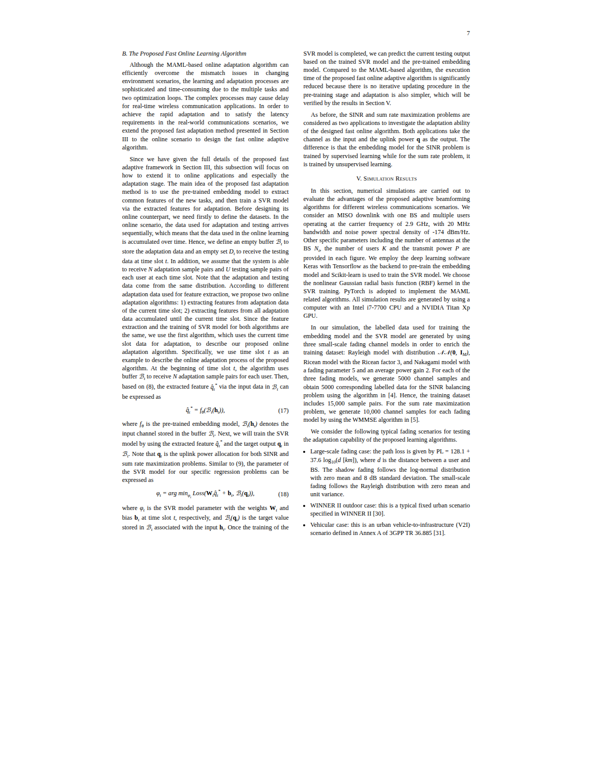7
B. The Proposed Fast Online Learning Algorithm
Although the MAML-based online adaptation algorithm can efficiently overcome the mismatch issues in changing environment scenarios, the learning and adaptation processes are sophisticated and time-consuming due to the multiple tasks and two optimization loops. The complex processes may cause delay for real-time wireless communication applications. In order to achieve the rapid adaptation and to satisfy the latency requirements in the real-world communications scenarios, we extend the proposed fast adaptation method presented in Section III to the online scenario to design the fast online adaptive algorithm.
Since we have given the full details of the proposed fast adaptive framework in Section III, this subsection will focus on how to extend it to online applications and especially the adaptation stage. The main idea of the proposed fast adaptation method is to use the pre-trained embedding model to extract common features of the new tasks, and then train a SVR model via the extracted features for adaptation. Before designing its online counterpart, we need firstly to define the datasets. In the online scenario, the data used for adaptation and testing arrives sequentially, which means that the data used in the online learning is accumulated over time. Hence, we define an empty buffer ℬt to store the adaptation data and an empty set Dt to receive the testing data at time slot t. In addition, we assume that the system is able to receive N adaptation sample pairs and U testing sample pairs of each user at each time slot. Note that the adaptation and testing data come from the same distribution. According to different adaptation data used for feature extraction, we propose two online adaptation algorithms: 1) extracting features from adaptation data of the current time slot; 2) extracting features from all adaptation data accumulated until the current time slot. Since the feature extraction and the training of SVR model for both algorithms are the same, we use the first algorithm, which uses the current time slot data for adaptation, to describe our proposed online adaptation algorithm. Specifically, we use time slot t as an example to describe the online adaptation process of the proposed algorithm. At the beginning of time slot t, the algorithm uses buffer ℬt to receive N adaptation sample pairs for each user. Then, based on (8), the extracted feature q̂t* via the input data in ℬt can be expressed as
q̂t* = fθ(ℬt(ht)), (17)
where fθ is the pre-trained embedding model, ℬt(ht) denotes the input channel stored in the buffer ℬt. Next, we will train the SVR model by using the extracted feature q̂t* and the target output qt in ℬt. Note that qt is the uplink power allocation for both SINR and sum rate maximization problems. Similar to (9), the parameter of the SVR model for our specific regression problems can be expressed as
φt = arg minφt Loss(Wtq̂t* + bt, ℬt(qt)), (18)
where φt is the SVR model parameter with the weights Wt and bias bt at time slot t, respectively, and ℬt(qt) is the target value stored in ℬt associated with the input ht. Once the training of the SVR model is completed, we can predict the current testing output based on the trained SVR model and the pre-trained embedding model. Compared to the MAML-based algorithm, the execution time of the proposed fast online adaptive algorithm is significantly reduced because there is no iterative updating procedure in the pre-training stage and adaptation is also simpler, which will be verified by the results in Section V.
As before, the SINR and sum rate maximization problems are considered as two applications to investigate the adaptation ability of the designed fast online algorithm. Both applications take the channel as the input and the uplink power q as the output. The difference is that the embedding model for the SINR problem is trained by supervised learning while for the sum rate problem, it is trained by unsupervised learning.
V. Simulation Results
In this section, numerical simulations are carried out to evaluate the advantages of the proposed adaptive beamforming algorithms for different wireless communications scenarios. We consider an MISO downlink with one BS and multiple users operating at the carrier frequency of 2.9 GHz, with 20 MHz bandwidth and noise power spectral density of -174 dBm/Hz. Other specific parameters including the number of antennas at the BS Nt, the number of users K and the transmit power P are provided in each figure. We employ the deep learning software Keras with Tensorflow as the backend to pre-train the embedding model and Scikit-learn is used to train the SVR model. We choose the nonlinear Gaussian radial basis function (RBF) kernel in the SVR training. PyTorch is adopted to implement the MAML related algorithms. All simulation results are generated by using a computer with an Intel i7-7700 CPU and a NVIDIA Titan Xp GPU.
In our simulation, the labelled data used for training the embedding model and the SVR model are generated by using three small-scale fading channel models in order to enrich the training dataset: Rayleigh model with distribution 𝒩𝒩(0, IM), Ricean model with the Ricean factor 3, and Nakagami model with a fading parameter 5 and an average power gain 2. For each of the three fading models, we generate 5000 channel samples and obtain 5000 corresponding labelled data for the SINR balancing problem using the algorithm in [4]. Hence, the training dataset includes 15,000 sample pairs. For the sum rate maximization problem, we generate 10,000 channel samples for each fading model by using the WMMSE algorithm in [5].
We consider the following typical fading scenarios for testing the adaptation capability of the proposed learning algorithms.
Large-scale fading case: the path loss is given by PL = 128.1 + 37.6 log10(d [km]), where d is the distance between a user and BS. The shadow fading follows the log-normal distribution with zero mean and 8 dB standard deviation. The small-scale fading follows the Rayleigh distribution with zero mean and unit variance.
WINNER II outdoor case: this is a typical fixed urban scenario specified in WINNER II [30].
Vehicular case: this is an urban vehicle-to-infrastructure (V2I) scenario defined in Annex A of 3GPP TR 36.885 [31].